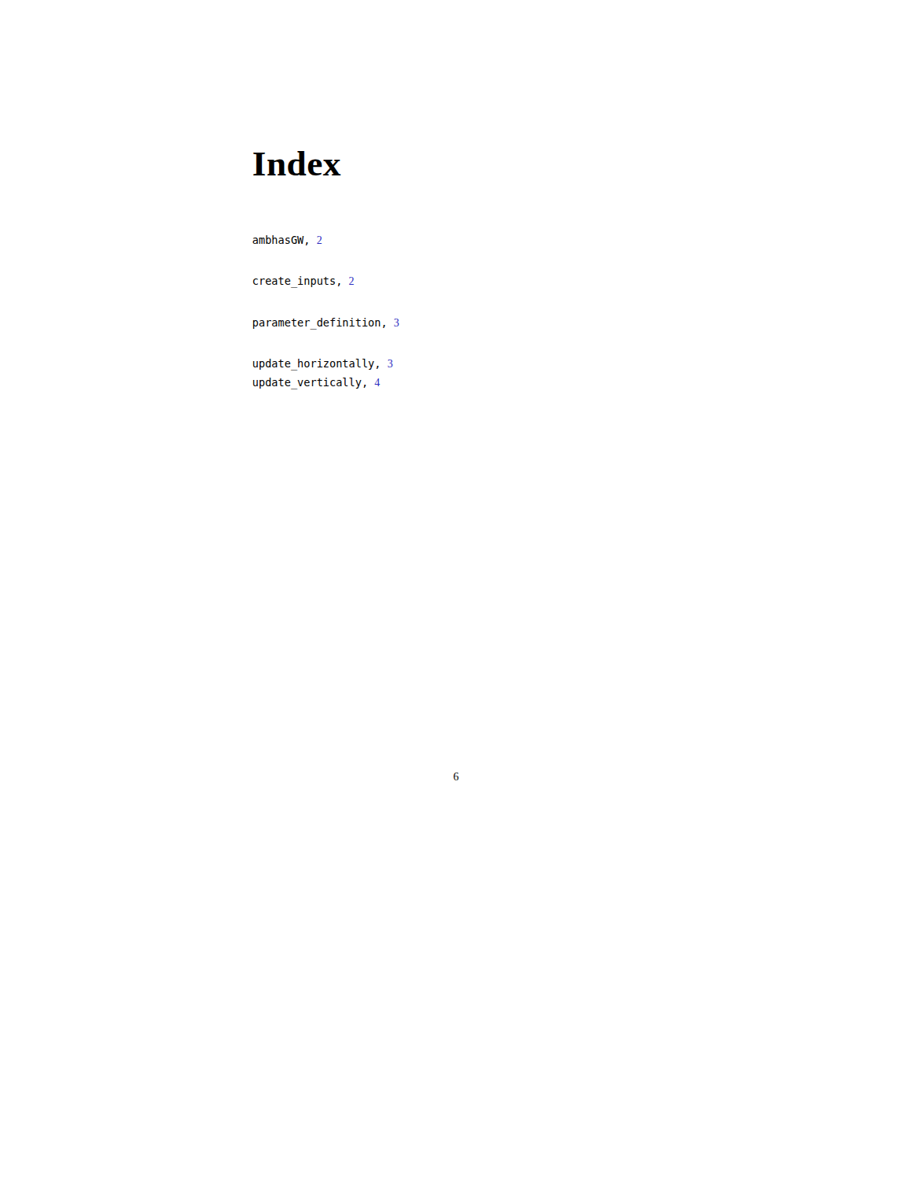Index
ambhasGW, 2
create_inputs, 2
parameter_definition, 3
update_horizontally, 3
update_vertically, 4
6